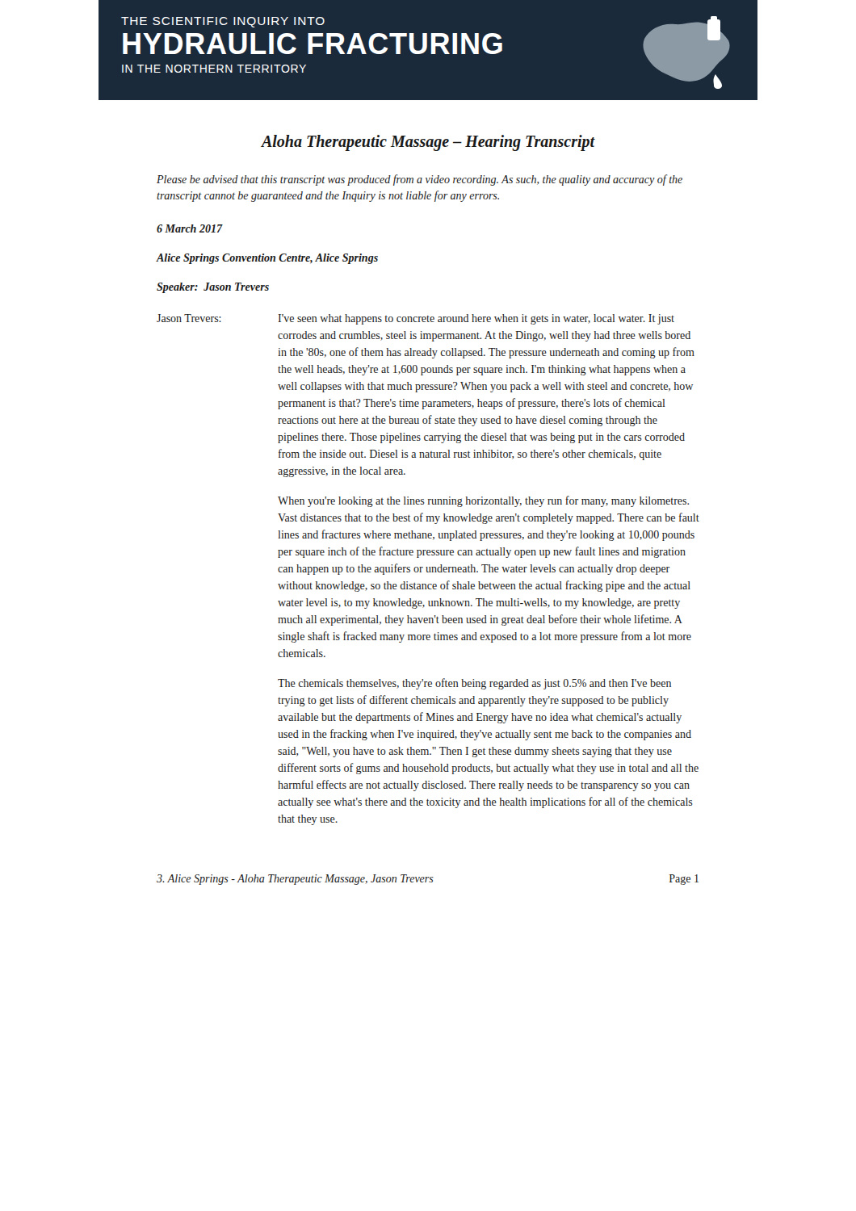The Scientific Inquiry into
Hydraulic Fracturing
in the Northern Territory
Aloha Therapeutic Massage – Hearing Transcript
Please be advised that this transcript was produced from a video recording. As such, the quality and accuracy of the transcript cannot be guaranteed and the Inquiry is not liable for any errors.
6 March 2017
Alice Springs Convention Centre, Alice Springs
Speaker: Jason Trevers
Jason Trevers:
I've seen what happens to concrete around here when it gets in water, local water. It just corrodes and crumbles, steel is impermanent. At the Dingo, well they had three wells bored in the '80s, one of them has already collapsed. The pressure underneath and coming up from the well heads, they're at 1,600 pounds per square inch. I'm thinking what happens when a well collapses with that much pressure? When you pack a well with steel and concrete, how permanent is that? There's time parameters, heaps of pressure, there's lots of chemical reactions out here at the bureau of state they used to have diesel coming through the pipelines there. Those pipelines carrying the diesel that was being put in the cars corroded from the inside out. Diesel is a natural rust inhibitor, so there's other chemicals, quite aggressive, in the local area.
When you're looking at the lines running horizontally, they run for many, many kilometres. Vast distances that to the best of my knowledge aren't completely mapped. There can be fault lines and fractures where methane, unplated pressures, and they're looking at 10,000 pounds per square inch of the fracture pressure can actually open up new fault lines and migration can happen up to the aquifers or underneath. The water levels can actually drop deeper without knowledge, so the distance of shale between the actual fracking pipe and the actual water level is, to my knowledge, unknown. The multi-wells, to my knowledge, are pretty much all experimental, they haven't been used in great deal before their whole lifetime. A single shaft is fracked many more times and exposed to a lot more pressure from a lot more chemicals.
The chemicals themselves, they're often being regarded as just 0.5% and then I've been trying to get lists of different chemicals and apparently they're supposed to be publicly available but the departments of Mines and Energy have no idea what chemical's actually used in the fracking when I've inquired, they've actually sent me back to the companies and said, "Well, you have to ask them." Then I get these dummy sheets saying that they use different sorts of gums and household products, but actually what they use in total and all the harmful effects are not actually disclosed. There really needs to be transparency so you can actually see what's there and the toxicity and the health implications for all of the chemicals that they use.
3. Alice Springs - Aloha Therapeutic Massage, Jason Trevers
Page 1